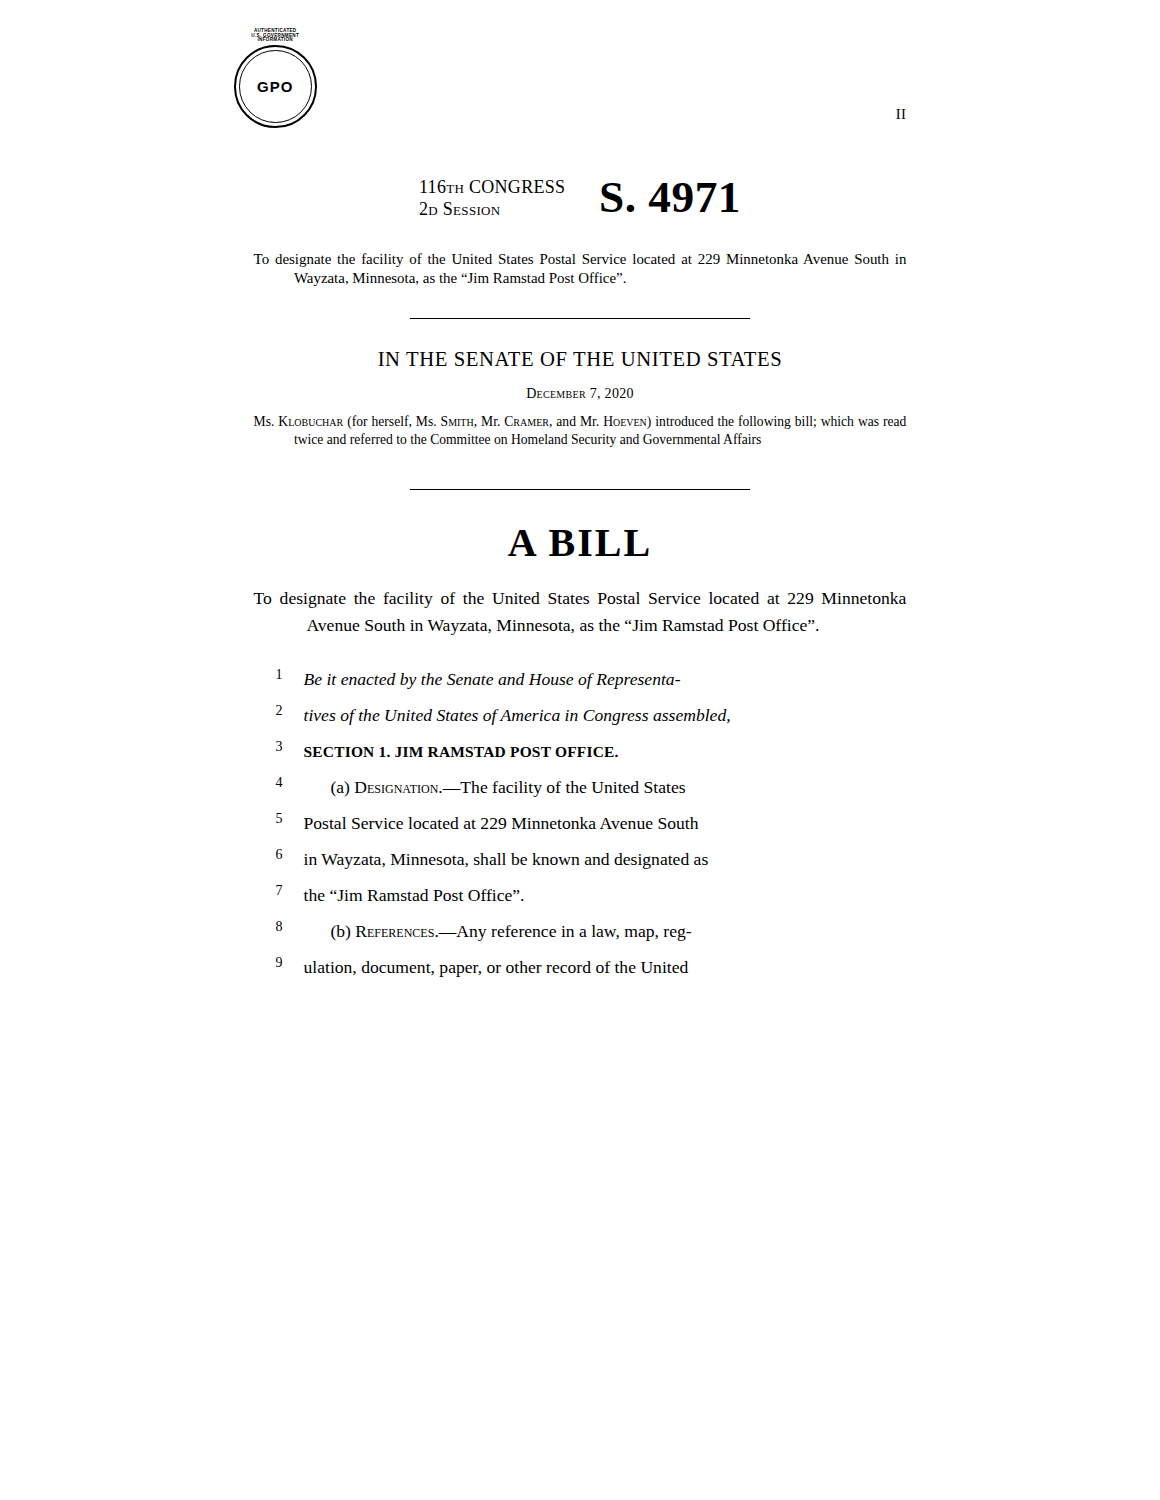Authenticated U.S. Government Information
GPO
II
116th CONGRESS
2d Session
S. 4971
To designate the facility of the United States Postal Service located at 229 Minnetonka Avenue South in Wayzata, Minnesota, as the “Jim Ramstad Post Office”.
IN THE SENATE OF THE UNITED STATES
December 7, 2020
Ms. Klobuchar (for herself, Ms. Smith, Mr. Cramer, and Mr. Hoeven) introduced the following bill; which was read twice and referred to the Committee on Homeland Security and Governmental Affairs
A BILL
To designate the facility of the United States Postal Service located at 229 Minnetonka Avenue South in Wayzata, Minnesota, as the “Jim Ramstad Post Office”.
Be it enacted by the Senate and House of Representa-
tives of the United States of America in Congress assembled,
SECTION 1. JIM RAMSTAD POST OFFICE.
(a) Designation.—The facility of the United States
Postal Service located at 229 Minnetonka Avenue South
in Wayzata, Minnesota, shall be known and designated as
the “Jim Ramstad Post Office”.
(b) References.—Any reference in a law, map, reg-
ulation, document, paper, or other record of the United